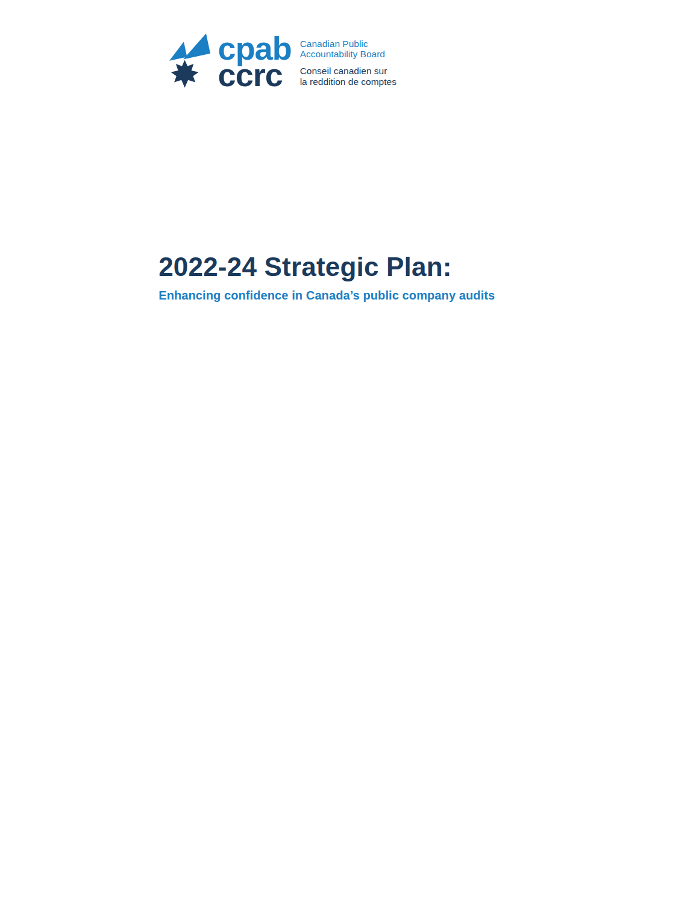cpab ccrc
Canadian Public
Accountability Board
Conseil canadien sur
la reddition de comptes
2022-24 Strategic Plan:
Enhancing confidence in Canada’s public company audits